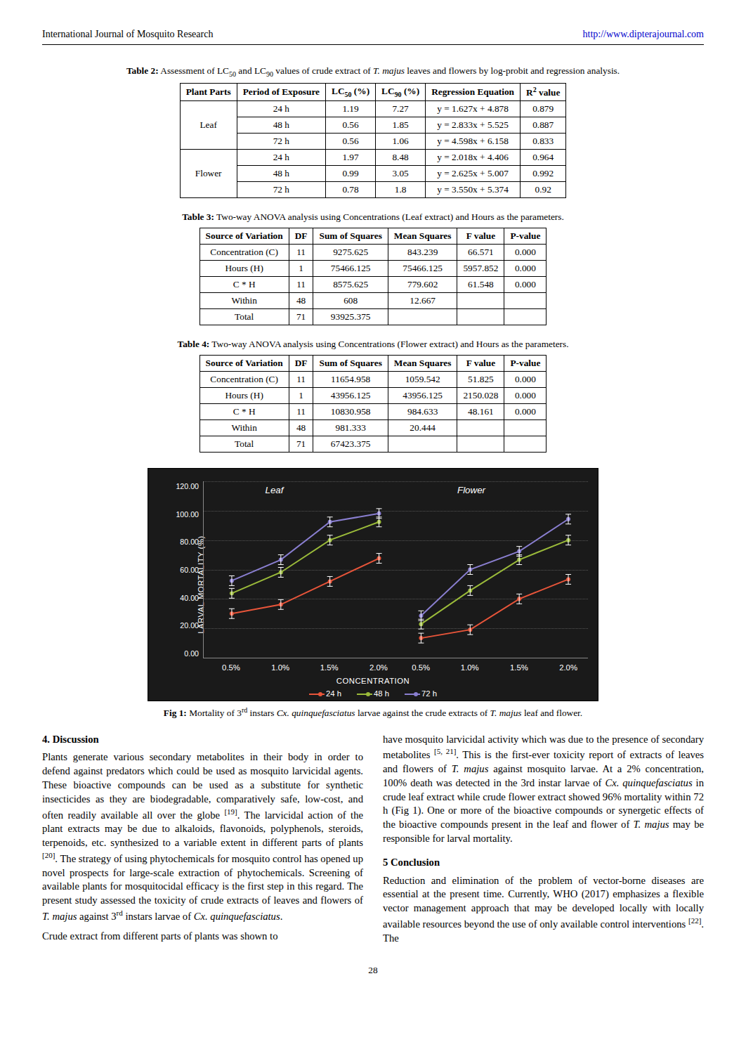International Journal of Mosquito Research http://www.dipterajournal.com
Table 2: Assessment of LC50 and LC90 values of crude extract of T. majus leaves and flowers by log-probit and regression analysis.
| Plant Parts | Period of Exposure | LC 50 (%) | LC 90 (%) | Regression Equation | R 2 value |
| --- | --- | --- | --- | --- | --- |
| Leaf | 24 h | 1.19 | 7.27 | y = 1.627x + 4.878 | 0.879 |
| 48 h | 0.56 | 1.85 | y = 2.833x + 5.525 | 0.887 |
| 72 h | 0.56 | 1.06 | y = 4.598x + 6.158 | 0.833 |
| Flower | 24 h | 1.97 | 8.48 | y = 2.018x + 4.406 | 0.964 |
| 48 h | 0.99 | 3.05 | y = 2.625x + 5.007 | 0.992 |
| 72 h | 0.78 | 1.8 | y = 3.550x + 5.374 | 0.92 |
Table 3: Two-way ANOVA analysis using Concentrations (Leaf extract) and Hours as the parameters.
| Source of Variation | DF | Sum of Squares | Mean Squares | F value | P-value |
| --- | --- | --- | --- | --- | --- |
| Concentration (C) | 11 | 9275.625 | 843.239 | 66.571 | 0.000 |
| Hours (H) | 1 | 75466.125 | 75466.125 | 5957.852 | 0.000 |
| C * H | 11 | 8575.625 | 779.602 | 61.548 | 0.000 |
| Within | 48 | 608 | 12.667 | | |
| Total | 71 | 93925.375 | | | |
Table 4: Two-way ANOVA analysis using Concentrations (Flower extract) and Hours as the parameters.
| Source of Variation | DF | Sum of Squares | Mean Squares | F value | P-value |
| --- | --- | --- | --- | --- | --- |
| Concentration (C) | 11 | 11654.958 | 1059.542 | 51.825 | 0.000 |
| Hours (H) | 1 | 43956.125 | 43956.125 | 2150.028 | 0.000 |
| C * H | 11 | 10830.958 | 984.633 | 48.161 | 0.000 |
| Within | 48 | 981.333 | 20.444 | | |
| Total | 71 | 67423.375 | | | |
LARVAL MORTALITY (%)
120.00 100.00 80.00 60.00 40.00 20.00 0.00
Leaf
Flower
0.5% 1.0% 1.5% 2.0% 0.5% 1.0% 1.5% 2.0%
CONCENTRATION
24 h 48 h 72 h
Fig 1: Mortality of 3rd instars Cx. quinquefasciatus larvae against the crude extracts of T. majus leaf and flower.
4. Discussion
Plants generate various secondary metabolites in their body in order to defend against predators which could be used as mosquito larvicidal agents. These bioactive compounds can be used as a substitute for synthetic insecticides as they are biodegradable, comparatively safe, low-cost, and often readily available all over the globe [19]. The larvicidal action of the plant extracts may be due to alkaloids, flavonoids, polyphenols, steroids, terpenoids, etc. synthesized to a variable extent in different parts of plants [20]. The strategy of using phytochemicals for mosquito control has opened up novel prospects for large-scale extraction of phytochemicals. Screening of available plants for mosquitocidal efficacy is the first step in this regard. The present study assessed the toxicity of crude extracts of leaves and flowers of T. majus against 3rd instars larvae of Cx. quinquefasciatus.
Crude extract from different parts of plants was shown to
have mosquito larvicidal activity which was due to the presence of secondary metabolites [5, 21]. This is the first-ever toxicity report of extracts of leaves and flowers of T. majus against mosquito larvae. At a 2% concentration, 100% death was detected in the 3rd instar larvae of Cx. quinquefasciatus in crude leaf extract while crude flower extract showed 96% mortality within 72 h (Fig 1). One or more of the bioactive compounds or synergetic effects of the bioactive compounds present in the leaf and flower of T. majus may be responsible for larval mortality.
5 Conclusion
Reduction and elimination of the problem of vector-borne diseases are essential at the present time. Currently, WHO (2017) emphasizes a flexible vector management approach that may be developed locally with locally available resources beyond the use of only available control interventions [22]. The
28